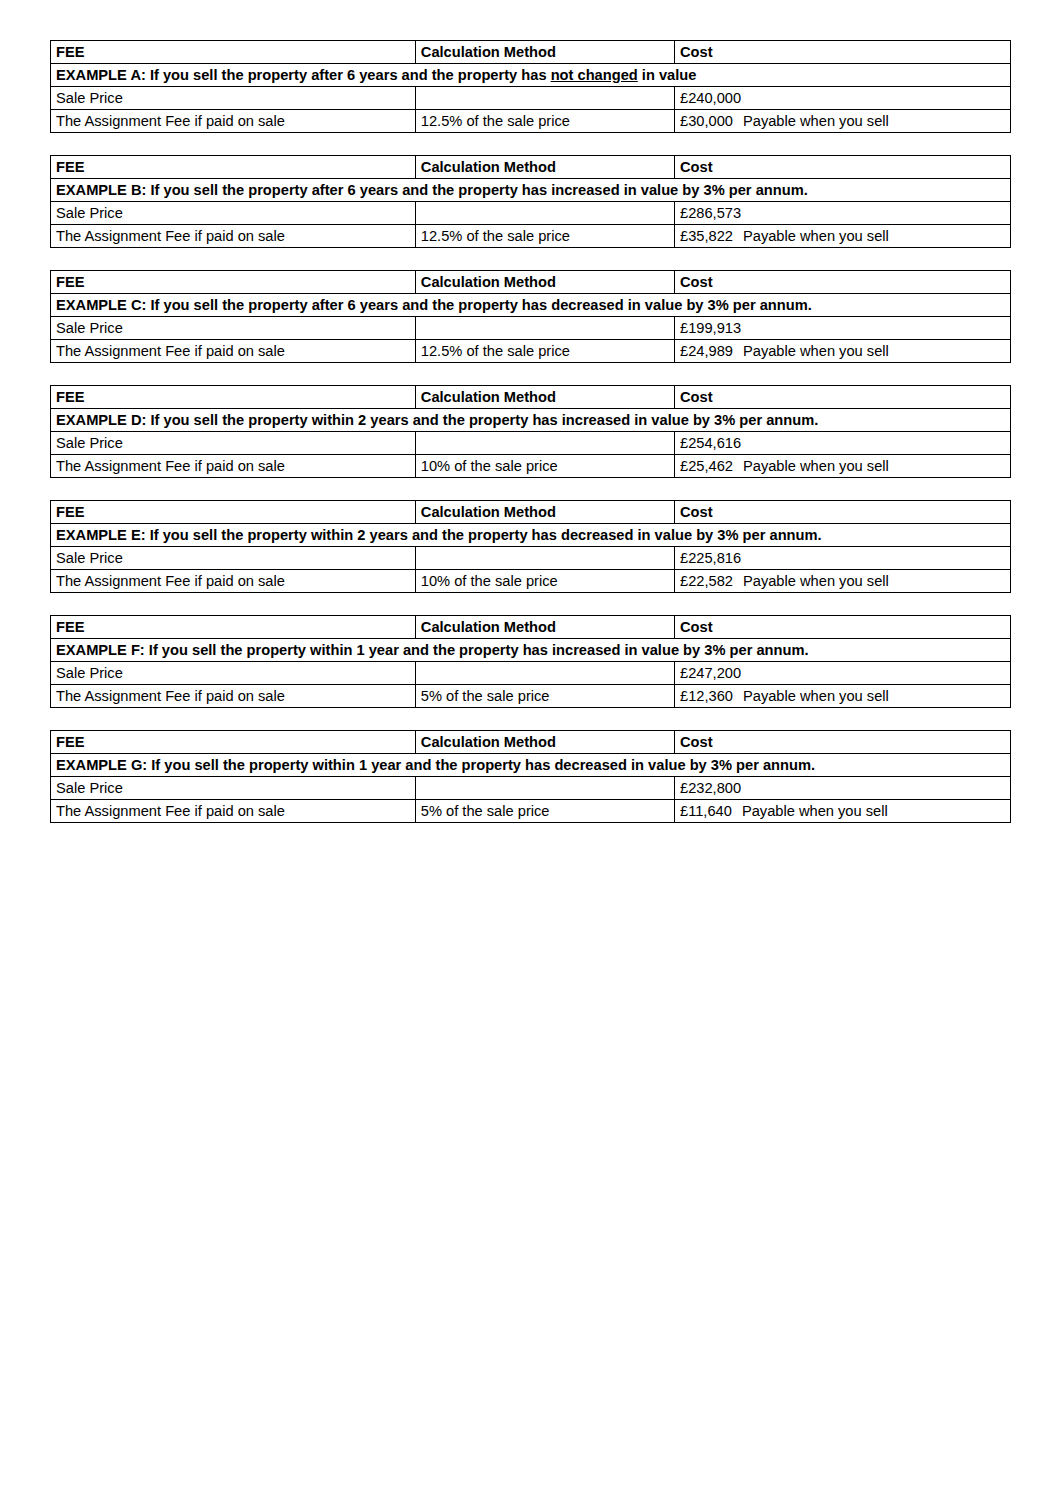| FEE | Calculation Method | Cost |
| EXAMPLE A: If you sell the property after 6 years and the property has not changed in value |
| Sale Price | | £240,000 |
| The Assignment Fee if paid on sale | 12.5% of the sale price | £30,000 Payable when you sell |
| FEE | Calculation Method | Cost |
| EXAMPLE B: If you sell the property after 6 years and the property has increased in value by 3% per annum. |
| Sale Price | | £286,573 |
| The Assignment Fee if paid on sale | 12.5% of the sale price | £35,822 Payable when you sell |
| FEE | Calculation Method | Cost |
| EXAMPLE C: If you sell the property after 6 years and the property has decreased in value by 3% per annum. |
| Sale Price | | £199,913 |
| The Assignment Fee if paid on sale | 12.5% of the sale price | £24,989 Payable when you sell |
| FEE | Calculation Method | Cost |
| EXAMPLE D: If you sell the property within 2 years and the property has increased in value by 3% per annum. |
| Sale Price | | £254,616 |
| The Assignment Fee if paid on sale | 10% of the sale price | £25,462 Payable when you sell |
| FEE | Calculation Method | Cost |
| EXAMPLE E: If you sell the property within 2 years and the property has decreased in value by 3% per annum. |
| Sale Price | | £225,816 |
| The Assignment Fee if paid on sale | 10% of the sale price | £22,582 Payable when you sell |
| FEE | Calculation Method | Cost |
| EXAMPLE F: If you sell the property within 1 year and the property has increased in value by 3% per annum. |
| Sale Price | | £247,200 |
| The Assignment Fee if paid on sale | 5% of the sale price | £12,360 Payable when you sell |
| FEE | Calculation Method | Cost |
| EXAMPLE G: If you sell the property within 1 year and the property has decreased in value by 3% per annum. |
| Sale Price | | £232,800 |
| The Assignment Fee if paid on sale | 5% of the sale price | £11,640 Payable when you sell |